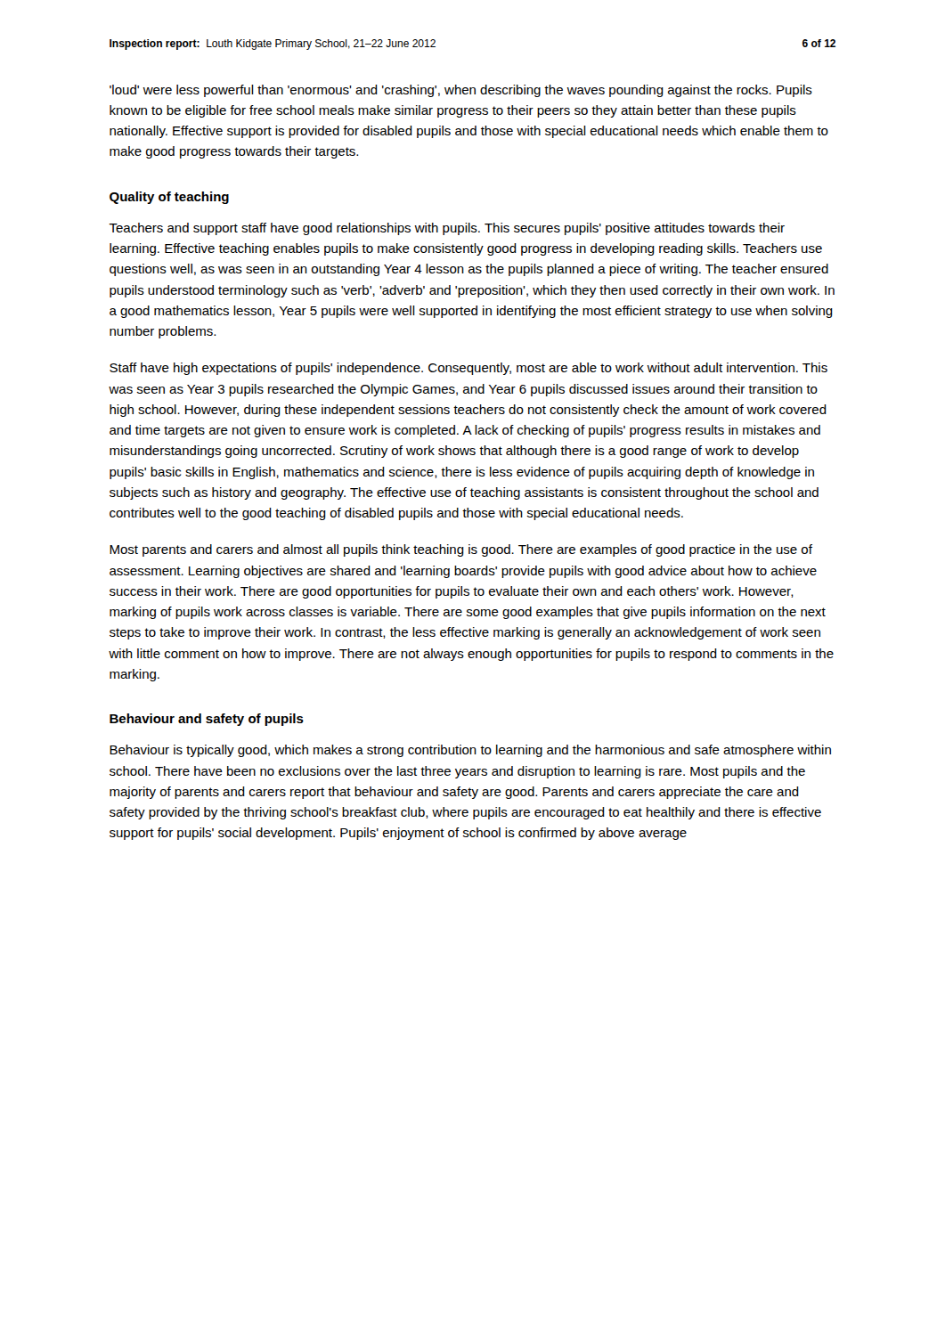Inspection report: Louth Kidgate Primary School, 21–22 June 2012 6 of 12
'loud' were less powerful than 'enormous' and 'crashing', when describing the waves pounding against the rocks. Pupils known to be eligible for free school meals make similar progress to their peers so they attain better than these pupils nationally. Effective support is provided for disabled pupils and those with special educational needs which enable them to make good progress towards their targets.
Quality of teaching
Teachers and support staff have good relationships with pupils. This secures pupils' positive attitudes towards their learning. Effective teaching enables pupils to make consistently good progress in developing reading skills. Teachers use questions well, as was seen in an outstanding Year 4 lesson as the pupils planned a piece of writing. The teacher ensured pupils understood terminology such as 'verb', 'adverb' and 'preposition', which they then used correctly in their own work. In a good mathematics lesson, Year 5 pupils were well supported in identifying the most efficient strategy to use when solving number problems.
Staff have high expectations of pupils' independence. Consequently, most are able to work without adult intervention. This was seen as Year 3 pupils researched the Olympic Games, and Year 6 pupils discussed issues around their transition to high school. However, during these independent sessions teachers do not consistently check the amount of work covered and time targets are not given to ensure work is completed. A lack of checking of pupils' progress results in mistakes and misunderstandings going uncorrected. Scrutiny of work shows that although there is a good range of work to develop pupils' basic skills in English, mathematics and science, there is less evidence of pupils acquiring depth of knowledge in subjects such as history and geography. The effective use of teaching assistants is consistent throughout the school and contributes well to the good teaching of disabled pupils and those with special educational needs.
Most parents and carers and almost all pupils think teaching is good. There are examples of good practice in the use of assessment. Learning objectives are shared and 'learning boards' provide pupils with good advice about how to achieve success in their work. There are good opportunities for pupils to evaluate their own and each others' work. However, marking of pupils work across classes is variable. There are some good examples that give pupils information on the next steps to take to improve their work. In contrast, the less effective marking is generally an acknowledgement of work seen with little comment on how to improve. There are not always enough opportunities for pupils to respond to comments in the marking.
Behaviour and safety of pupils
Behaviour is typically good, which makes a strong contribution to learning and the harmonious and safe atmosphere within school. There have been no exclusions over the last three years and disruption to learning is rare. Most pupils and the majority of parents and carers report that behaviour and safety are good. Parents and carers appreciate the care and safety provided by the thriving school's breakfast club, where pupils are encouraged to eat healthily and there is effective support for pupils' social development. Pupils' enjoyment of school is confirmed by above average